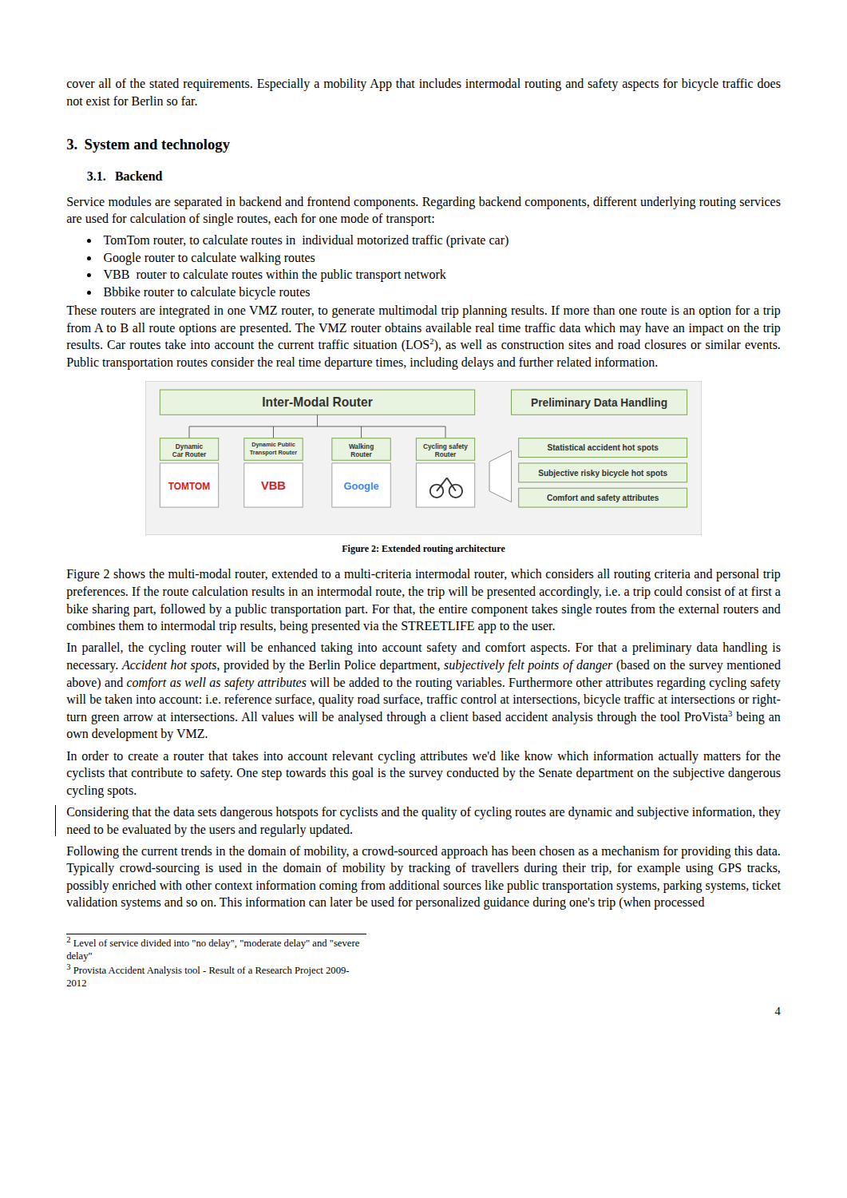cover all of the stated requirements. Especially a mobility App that includes intermodal routing and safety aspects for bicycle traffic does not exist for Berlin so far.
3. System and technology
3.1. Backend
Service modules are separated in backend and frontend components. Regarding backend components, different underlying routing services are used for calculation of single routes, each for one mode of transport:
TomTom router, to calculate routes in individual motorized traffic (private car)
Google router to calculate walking routes
VBB router to calculate routes within the public transport network
Bbbike router to calculate bicycle routes
These routers are integrated in one VMZ router, to generate multimodal trip planning results. If more than one route is an option for a trip from A to B all route options are presented. The VMZ router obtains available real time traffic data which may have an impact on the trip results. Car routes take into account the current traffic situation (LOS2), as well as construction sites and road closures or similar events. Public transportation routes consider the real time departure times, including delays and further related information.
Figure 2: Extended routing architecture
Figure 2 shows the multi-modal router, extended to a multi-criteria intermodal router, which considers all routing criteria and personal trip preferences. If the route calculation results in an intermodal route, the trip will be presented accordingly, i.e. a trip could consist of at first a bike sharing part, followed by a public transportation part. For that, the entire component takes single routes from the external routers and combines them to intermodal trip results, being presented via the STREETLIFE app to the user.
In parallel, the cycling router will be enhanced taking into account safety and comfort aspects. For that a preliminary data handling is necessary. Accident hot spots, provided by the Berlin Police department, subjectively felt points of danger (based on the survey mentioned above) and comfort as well as safety attributes will be added to the routing variables. Furthermore other attributes regarding cycling safety will be taken into account: i.e. reference surface, quality road surface, traffic control at intersections, bicycle traffic at intersections or right-turn green arrow at intersections. All values will be analysed through a client based accident analysis through the tool ProVista3 being an own development by VMZ.
In order to create a router that takes into account relevant cycling attributes we'd like know which information actually matters for the cyclists that contribute to safety. One step towards this goal is the survey conducted by the Senate department on the subjective dangerous cycling spots.
Considering that the data sets dangerous hotspots for cyclists and the quality of cycling routes are dynamic and subjective information, they need to be evaluated by the users and regularly updated.
Following the current trends in the domain of mobility, a crowd-sourced approach has been chosen as a mechanism for providing this data. Typically crowd-sourcing is used in the domain of mobility by tracking of travellers during their trip, for example using GPS tracks, possibly enriched with other context information coming from additional sources like public transportation systems, parking systems, ticket validation systems and so on. This information can later be used for personalized guidance during one's trip (when processed
2 Level of service divided into "no delay", "moderate delay" and "severe delay"
3 Provista Accident Analysis tool - Result of a Research Project 2009-2012
4